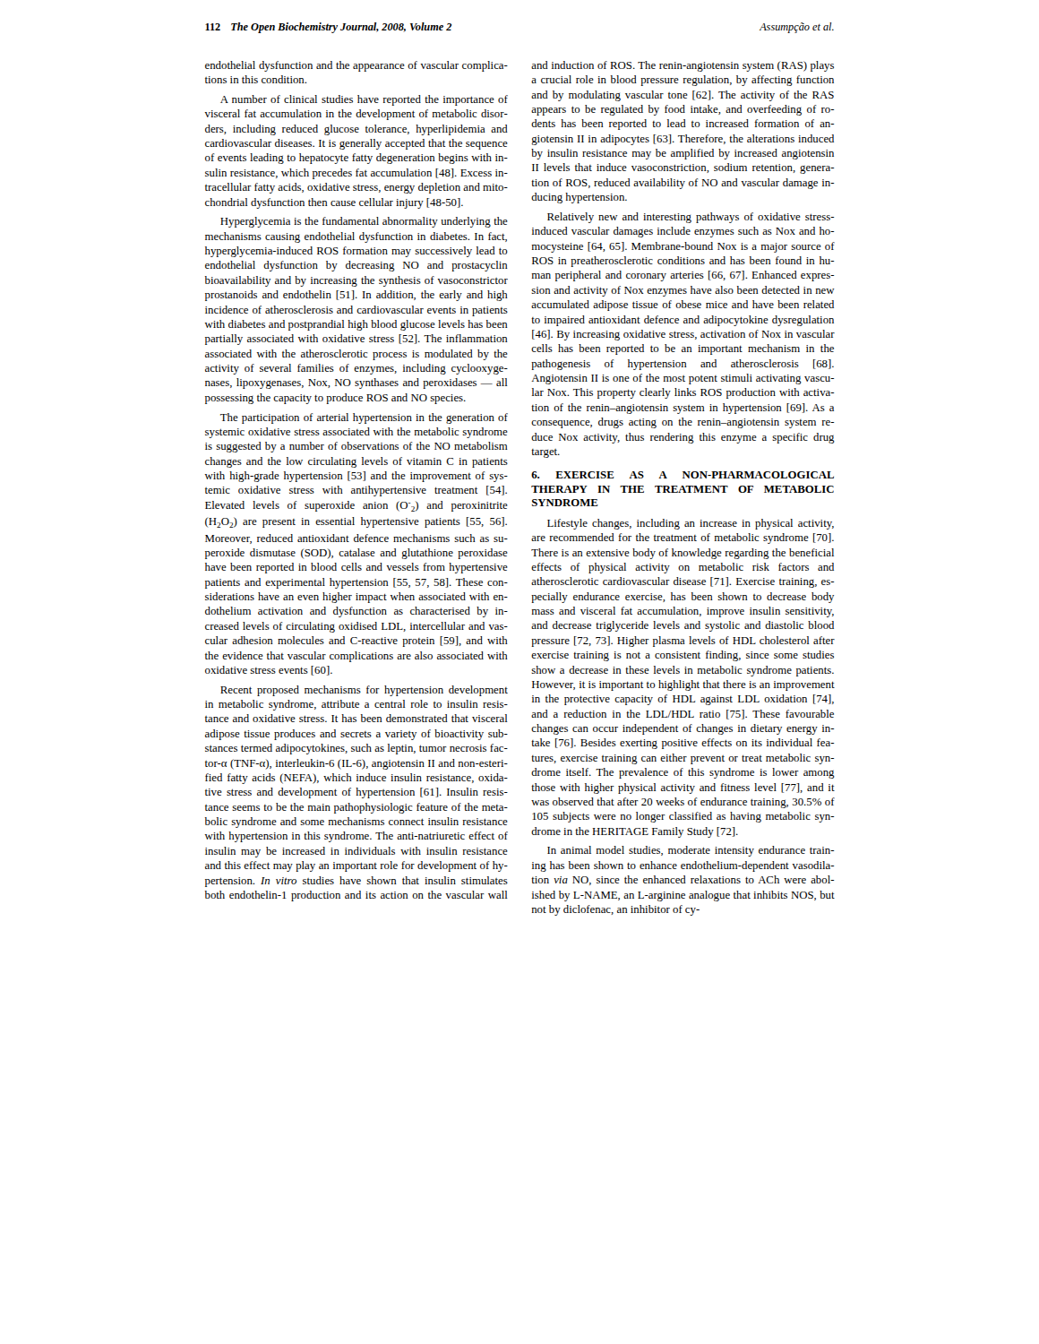112 The Open Biochemistry Journal, 2008, Volume 2
Assumpção et al.
endothelial dysfunction and the appearance of vascular complications in this condition.
A number of clinical studies have reported the importance of visceral fat accumulation in the development of metabolic disorders, including reduced glucose tolerance, hyperlipidemia and cardiovascular diseases. It is generally accepted that the sequence of events leading to hepatocyte fatty degeneration begins with insulin resistance, which precedes fat accumulation [48]. Excess intracellular fatty acids, oxidative stress, energy depletion and mitochondrial dysfunction then cause cellular injury [48-50].
Hyperglycemia is the fundamental abnormality underlying the mechanisms causing endothelial dysfunction in diabetes. In fact, hyperglycemia-induced ROS formation may successively lead to endothelial dysfunction by decreasing NO and prostacyclin bioavailability and by increasing the synthesis of vasoconstrictor prostanoids and endothelin [51]. In addition, the early and high incidence of atherosclerosis and cardiovascular events in patients with diabetes and postprandial high blood glucose levels has been partially associated with oxidative stress [52]. The inflammation associated with the atherosclerotic process is modulated by the activity of several families of enzymes, including cyclooxygenases, lipoxygenases, Nox, NO synthases and peroxidases — all possessing the capacity to produce ROS and NO species.
The participation of arterial hypertension in the generation of systemic oxidative stress associated with the metabolic syndrome is suggested by a number of observations of the NO metabolism changes and the low circulating levels of vitamin C in patients with high-grade hypertension [53] and the improvement of systemic oxidative stress with antihypertensive treatment [54]. Elevated levels of superoxide anion (O-2) and peroxinitrite (H2O2) are present in essential hypertensive patients [55, 56]. Moreover, reduced antioxidant defence mechanisms such as superoxide dismutase (SOD), catalase and glutathione peroxidase have been reported in blood cells and vessels from hypertensive patients and experimental hypertension [55, 57, 58]. These considerations have an even higher impact when associated with endothelium activation and dysfunction as characterised by increased levels of circulating oxidised LDL, intercellular and vascular adhesion molecules and C-reactive protein [59], and with the evidence that vascular complications are also associated with oxidative stress events [60].
Recent proposed mechanisms for hypertension development in metabolic syndrome, attribute a central role to insulin resistance and oxidative stress. It has been demonstrated that visceral adipose tissue produces and secrets a variety of bioactivity substances termed adipocytokines, such as leptin, tumor necrosis factor-α (TNF-α), interleukin-6 (IL-6), angiotensin II and non-esterified fatty acids (NEFA), which induce insulin resistance, oxidative stress and development of hypertension [61]. Insulin resistance seems to be the main pathophysiologic feature of the metabolic syndrome and some mechanisms connect insulin resistance with hypertension in this syndrome. The anti-natriuretic effect of insulin may be increased in individuals with insulin resistance and this effect may play an important role for development of hypertension. In vitro studies have shown that insulin stimulates both endothelin-1 production and its action on the vascular wall and induction of ROS. The renin-angiotensin system (RAS) plays a crucial role in blood pressure regulation, by affecting function and by modulating vascular tone [62]. The activity of the RAS appears to be regulated by food intake, and overfeeding of rodents has been reported to lead to increased formation of angiotensin II in adipocytes [63]. Therefore, the alterations induced by insulin resistance may be amplified by increased angiotensin II levels that induce vasoconstriction, sodium retention, generation of ROS, reduced availability of NO and vascular damage inducing hypertension.
Relatively new and interesting pathways of oxidative stress-induced vascular damages include enzymes such as Nox and homocysteine [64, 65]. Membrane-bound Nox is a major source of ROS in preatherosclerotic conditions and has been found in human peripheral and coronary arteries [66, 67]. Enhanced expression and activity of Nox enzymes have also been detected in new accumulated adipose tissue of obese mice and have been related to impaired antioxidant defence and adipocytokine dysregulation [46]. By increasing oxidative stress, activation of Nox in vascular cells has been reported to be an important mechanism in the pathogenesis of hypertension and atherosclerosis [68]. Angiotensin II is one of the most potent stimuli activating vascular Nox. This property clearly links ROS production with activation of the renin–angiotensin system in hypertension [69]. As a consequence, drugs acting on the renin–angiotensin system reduce Nox activity, thus rendering this enzyme a specific drug target.
6. Exercise as a Non-Pharmacological Therapy in the Treatment of Metabolic Syndrome
Lifestyle changes, including an increase in physical activity, are recommended for the treatment of metabolic syndrome [70]. There is an extensive body of knowledge regarding the beneficial effects of physical activity on metabolic risk factors and atherosclerotic cardiovascular disease [71]. Exercise training, especially endurance exercise, has been shown to decrease body mass and visceral fat accumulation, improve insulin sensitivity, and decrease triglyceride levels and systolic and diastolic blood pressure [72, 73]. Higher plasma levels of HDL cholesterol after exercise training is not a consistent finding, since some studies show a decrease in these levels in metabolic syndrome patients. However, it is important to highlight that there is an improvement in the protective capacity of HDL against LDL oxidation [74], and a reduction in the LDL/HDL ratio [75]. These favourable changes can occur independent of changes in dietary energy intake [76]. Besides exerting positive effects on its individual features, exercise training can either prevent or treat metabolic syndrome itself. The prevalence of this syndrome is lower among those with higher physical activity and fitness level [77], and it was observed that after 20 weeks of endurance training, 30.5% of 105 subjects were no longer classified as having metabolic syndrome in the HERITAGE Family Study [72].
In animal model studies, moderate intensity endurance training has been shown to enhance endothelium-dependent vasodilation via NO, since the enhanced relaxations to ACh were abolished by L-NAME, an L-arginine analogue that inhibits NOS, but not by diclofenac, an inhibitor of cy-